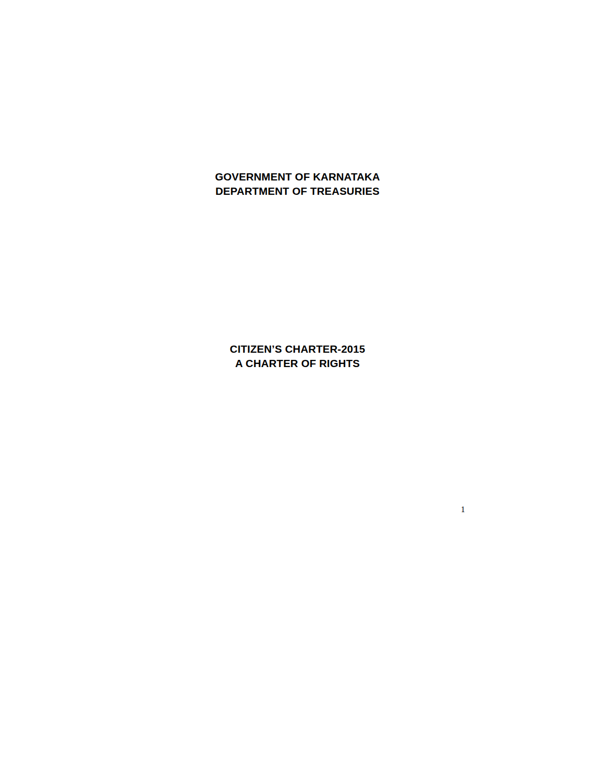GOVERNMENT OF KARNATAKA
DEPARTMENT OF TREASURIES
CITIZEN’S CHARTER-2015
A CHARTER OF RIGHTS
1